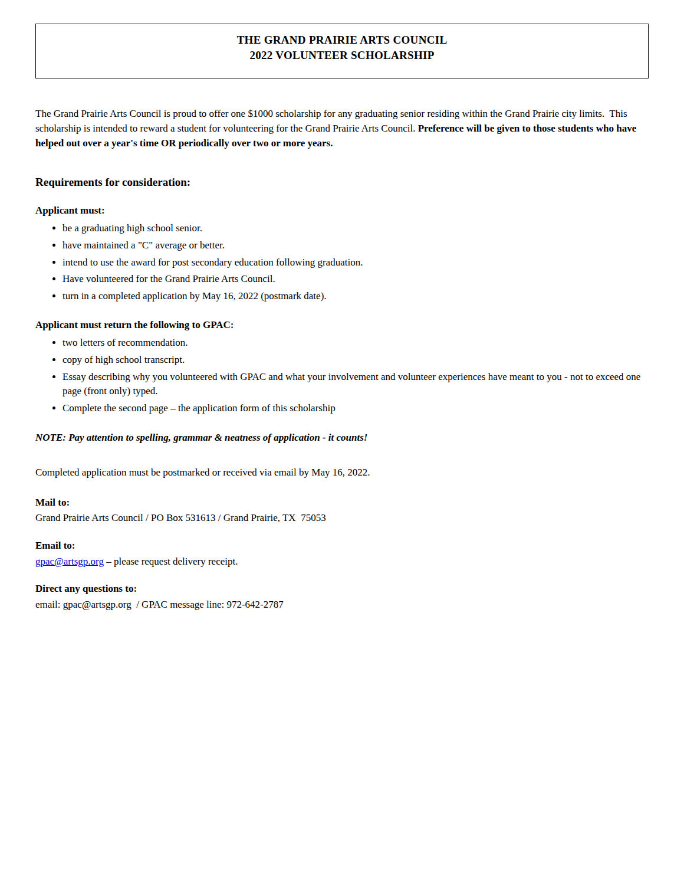THE GRAND PRAIRIE ARTS COUNCIL
2022 VOLUNTEER SCHOLARSHIP
The Grand Prairie Arts Council is proud to offer one $1000 scholarship for any graduating senior residing within the Grand Prairie city limits. This scholarship is intended to reward a student for volunteering for the Grand Prairie Arts Council. Preference will be given to those students who have helped out over a year's time OR periodically over two or more years.
Requirements for consideration:
Applicant must:
be a graduating high school senior.
have maintained a "C" average or better.
intend to use the award for post secondary education following graduation.
Have volunteered for the Grand Prairie Arts Council.
turn in a completed application by May 16, 2022 (postmark date).
Applicant must return the following to GPAC:
two letters of recommendation.
copy of high school transcript.
Essay describing why you volunteered with GPAC and what your involvement and volunteer experiences have meant to you - not to exceed one page (front only) typed.
Complete the second page – the application form of this scholarship
NOTE: Pay attention to spelling, grammar & neatness of application - it counts!
Completed application must be postmarked or received via email by May 16, 2022.
Mail to:
Grand Prairie Arts Council / PO Box 531613 / Grand Prairie, TX 75053
Email to:
gpac@artsgp.org – please request delivery receipt.
Direct any questions to:
email: gpac@artsgp.org / GPAC message line: 972-642-2787